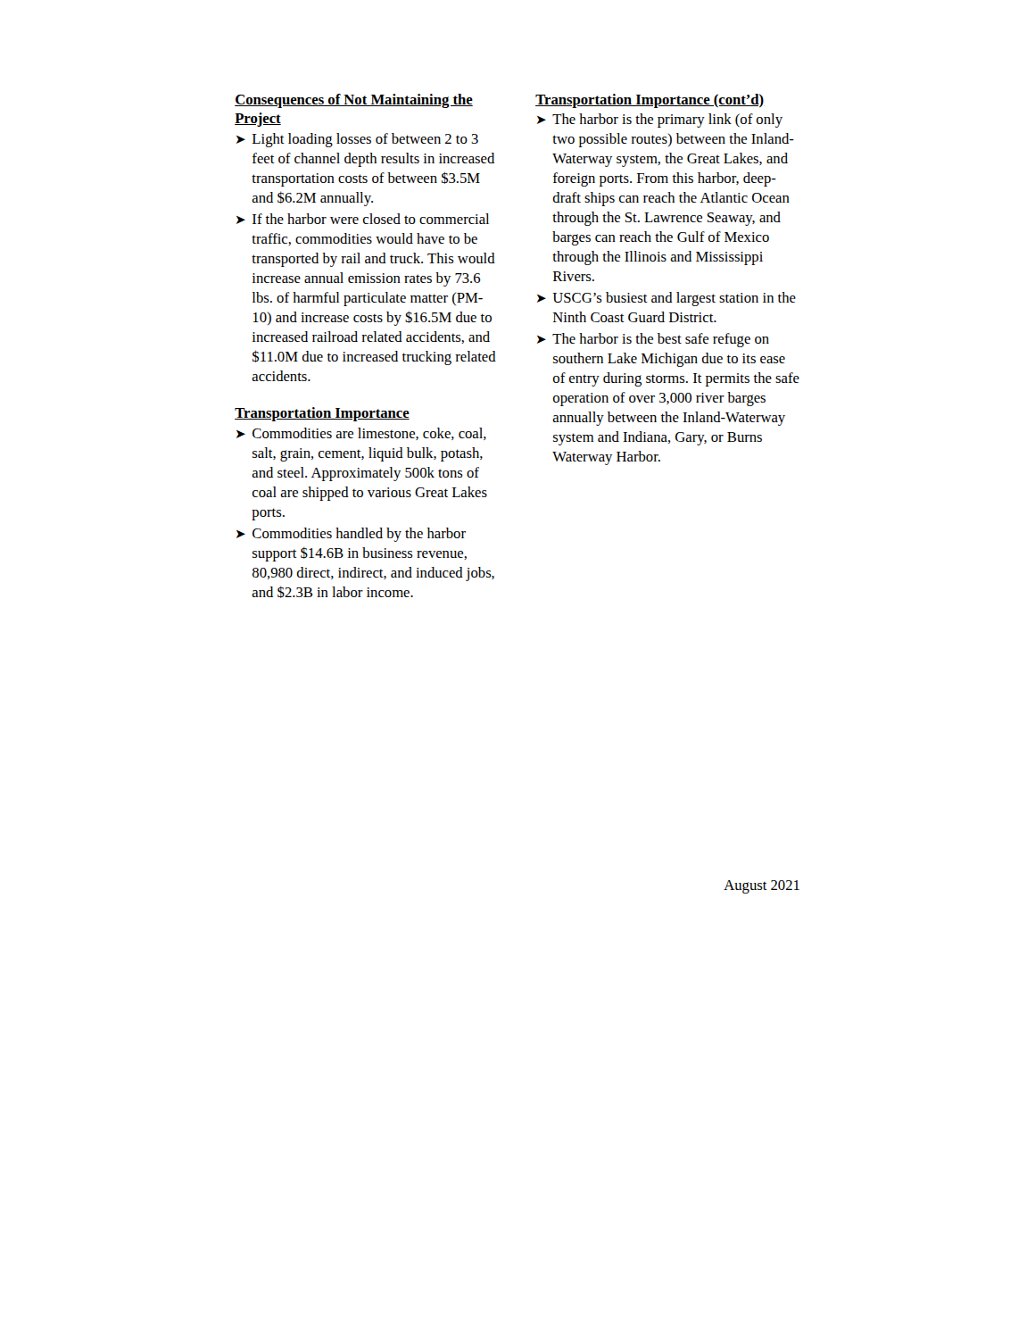Consequences of Not Maintaining the Project
Light loading losses of between 2 to 3 feet of channel depth results in increased transportation costs of between $3.5M and $6.2M annually.
If the harbor were closed to commercial traffic, commodities would have to be transported by rail and truck. This would increase annual emission rates by 73.6 lbs. of harmful particulate matter (PM-10) and increase costs by $16.5M due to increased railroad related accidents, and $11.0M due to increased trucking related accidents.
Transportation Importance
Commodities are limestone, coke, coal, salt, grain, cement, liquid bulk, potash, and steel. Approximately 500k tons of coal are shipped to various Great Lakes ports.
Commodities handled by the harbor support $14.6B in business revenue, 80,980 direct, indirect, and induced jobs, and $2.3B in labor income.
Transportation Importance (cont’d)
The harbor is the primary link (of only two possible routes) between the Inland-Waterway system, the Great Lakes, and foreign ports. From this harbor, deep-draft ships can reach the Atlantic Ocean through the St. Lawrence Seaway, and barges can reach the Gulf of Mexico through the Illinois and Mississippi Rivers.
USCG’s busiest and largest station in the Ninth Coast Guard District.
The harbor is the best safe refuge on southern Lake Michigan due to its ease of entry during storms. It permits the safe operation of over 3,000 river barges annually between the Inland-Waterway system and Indiana, Gary, or Burns Waterway Harbor.
August 2021